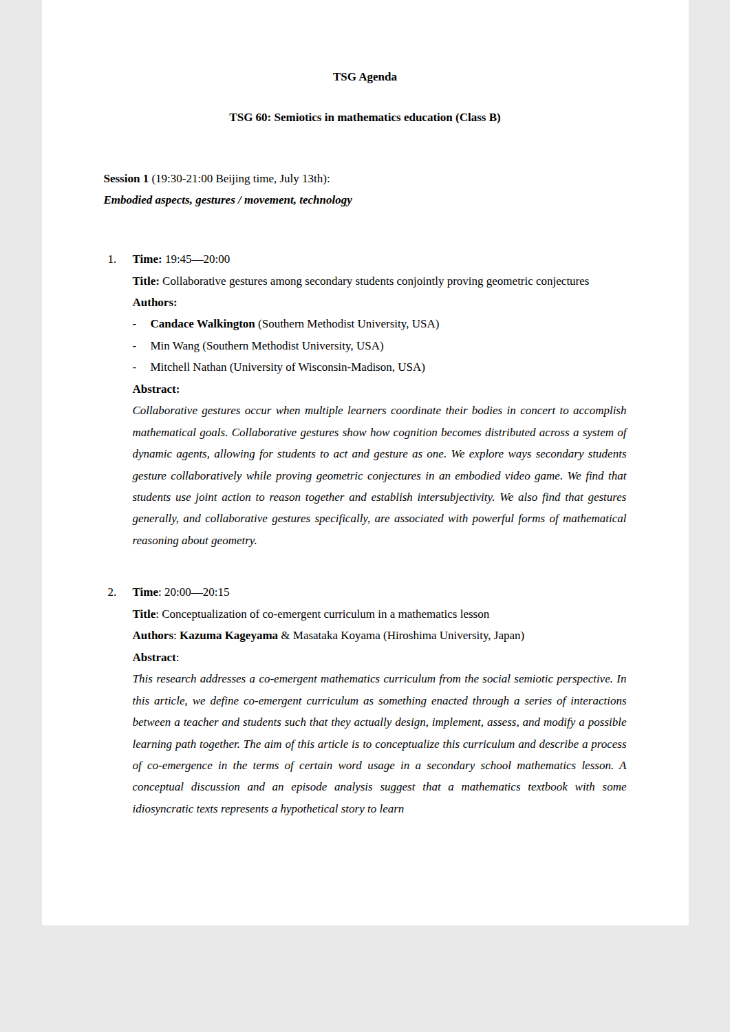TSG Agenda
TSG 60: Semiotics in mathematics education (Class B)
Session 1 (19:30-21:00 Beijing time, July 13th):
Embodied aspects, gestures / movement, technology
Time: 19:45―20:00
Title: Collaborative gestures among secondary students conjointly proving geometric conjectures
Authors:
Candace Walkington (Southern Methodist University, USA)
Min Wang (Southern Methodist University, USA)
Mitchell Nathan (University of Wisconsin-Madison, USA)
Abstract:
Collaborative gestures occur when multiple learners coordinate their bodies in concert to accomplish mathematical goals. Collaborative gestures show how cognition becomes distributed across a system of dynamic agents, allowing for students to act and gesture as one. We explore ways secondary students gesture collaboratively while proving geometric conjectures in an embodied video game. We find that students use joint action to reason together and establish intersubjectivity. We also find that gestures generally, and collaborative gestures specifically, are associated with powerful forms of mathematical reasoning about geometry.
Time: 20:00―20:15
Title: Conceptualization of co-emergent curriculum in a mathematics lesson
Authors: Kazuma Kageyama & Masataka Koyama (Hiroshima University, Japan)
Abstract:
This research addresses a co-emergent mathematics curriculum from the social semiotic perspective. In this article, we define co-emergent curriculum as something enacted through a series of interactions between a teacher and students such that they actually design, implement, assess, and modify a possible learning path together. The aim of this article is to conceptualize this curriculum and describe a process of co-emergence in the terms of certain word usage in a secondary school mathematics lesson. A conceptual discussion and an episode analysis suggest that a mathematics textbook with some idiosyncratic texts represents a hypothetical story to learn